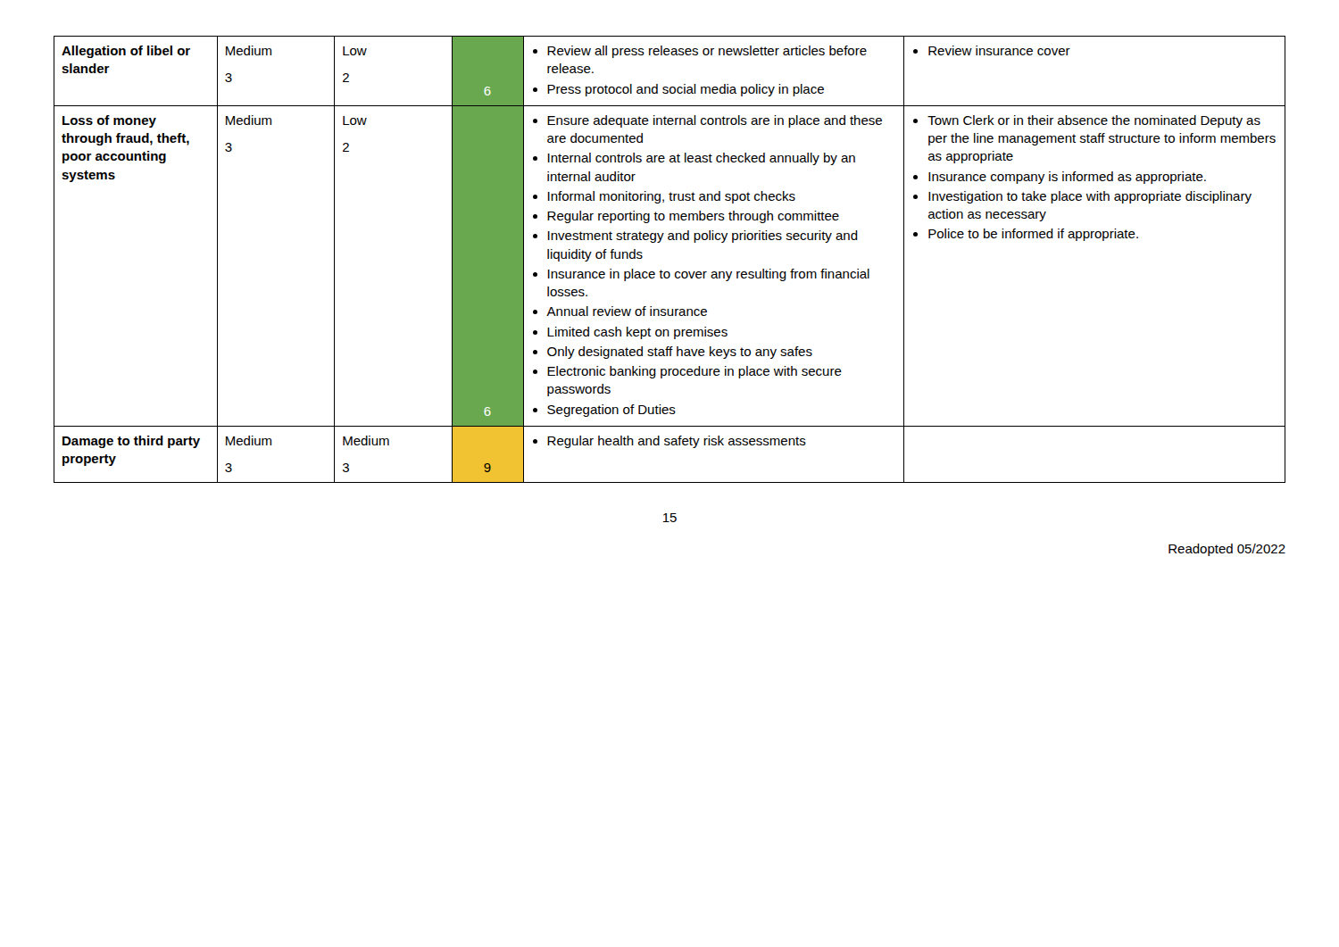| Allegation of libel or slander | Medium 3 | Low 2 | 6 | Review all press releases or newsletter articles before release. Press protocol and social media policy in place | Review insurance cover |
| Loss of money through fraud, theft, poor accounting systems | Medium 3 | Low 2 | 6 | Ensure adequate internal controls are in place and these are documented Internal controls are at least checked annually by an internal auditor Informal monitoring, trust and spot checks Regular reporting to members through committee Investment strategy and policy priorities security and liquidity of funds Insurance in place to cover any resulting from financial losses. Annual review of insurance Limited cash kept on premises Only designated staff have keys to any safes Electronic banking procedure in place with secure passwords Segregation of Duties | Town Clerk or in their absence the nominated Deputy as per the line management staff structure to inform members as appropriate Insurance company is informed as appropriate. Investigation to take place with appropriate disciplinary action as necessary Police to be informed if appropriate. |
| Damage to third party property | Medium 3 | Medium 3 | 9 | Regular health and safety risk assessments | |
15
Readopted 05/2022